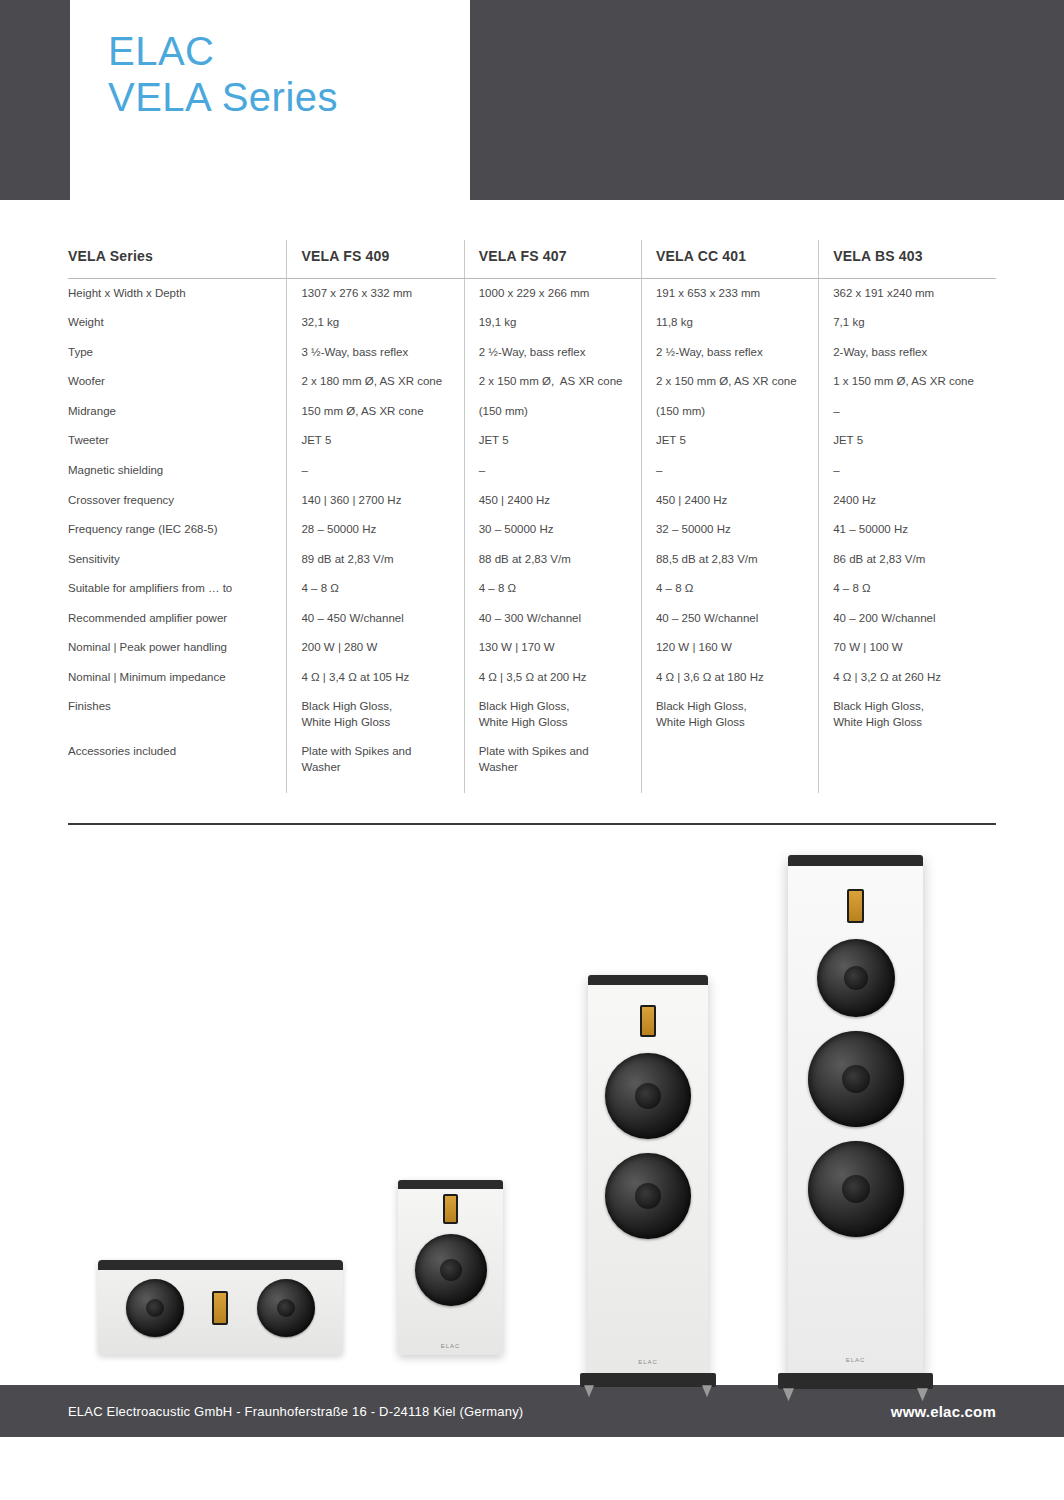ELAC
VELA Series
| VELA Series | VELA FS 409 | VELA FS 407 | VELA CC 401 | VELA BS 403 |
| --- | --- | --- | --- | --- |
| Height x Width x Depth | 1307 x 276 x 332 mm | 1000 x 229 x 266 mm | 191 x 653 x 233 mm | 362 x 191 x240 mm |
| Weight | 32,1 kg | 19,1 kg | 11,8 kg | 7,1 kg |
| Type | 3 ½-Way, bass reflex | 2 ½-Way, bass reflex | 2 ½-Way, bass reflex | 2-Way, bass reflex |
| Woofer | 2 x 180 mm Ø, AS XR cone | 2 x 150 mm Ø, AS XR cone | 2 x 150 mm Ø, AS XR cone | 1 x 150 mm Ø, AS XR cone |
| Midrange | 150 mm Ø, AS XR cone | (150 mm) | (150 mm) | – |
| Tweeter | JET 5 | JET 5 | JET 5 | JET 5 |
| Magnetic shielding | – | – | – | – |
| Crossover frequency | 140 / 360 / 2700 Hz | 450 / 2400 Hz | 450 / 2400 Hz | 2400 Hz |
| Frequency range (IEC 268-5) | 28 – 50000 Hz | 30 – 50000 Hz | 32 – 50000 Hz | 41 – 50000 Hz |
| Sensitivity | 89 dB at 2,83 V/m | 88 dB at 2,83 V/m | 88,5 dB at 2,83 V/m | 86 dB at 2,83 V/m |
| Suitable for amplifiers from … to | 4 – 8 Ω | 4 – 8 Ω | 4 – 8 Ω | 4 – 8 Ω |
| Recommended amplifier power | 40 – 450 W/channel | 40 – 300 W/channel | 40 – 250 W/channel | 40 – 200 W/channel |
| Nominal / Peak power handling | 200 W / 280 W | 130 W / 170 W | 120 W / 160 W | 70 W / 100 W |
| Nominal / Minimum impedance | 4 Ω / 3,4 Ω at 105 Hz | 4 Ω / 3,5 Ω at 200 Hz | 4 Ω / 3,6 Ω at 180 Hz | 4 Ω / 3,2 Ω at 260 Hz |
| Finishes | Black High Gloss, White High Gloss | Black High Gloss, White High Gloss | Black High Gloss, White High Gloss | Black High Gloss, White High Gloss |
| Accessories included | Plate with Spikes and Washer | Plate with Spikes and Washer | | |
ELAC
ELAC
ELAC
ELAC Electroacustic GmbH - Fraunhoferstraße 16 - D-24118 Kiel (Germany)
www.elac.com